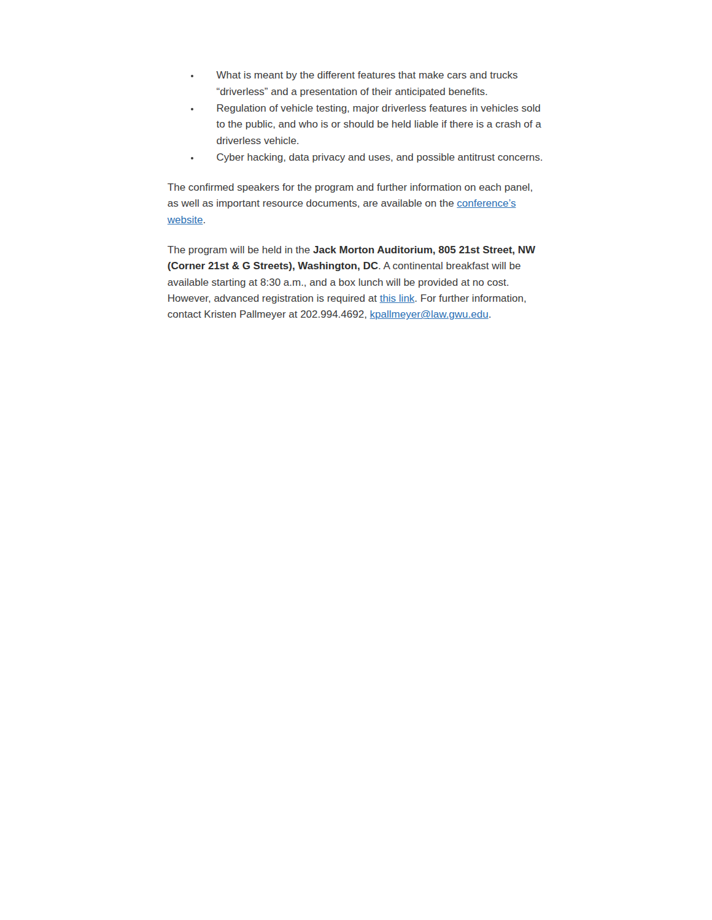What is meant by the different features that make cars and trucks “driverless” and a presentation of their anticipated benefits.
Regulation of vehicle testing, major driverless features in vehicles sold to the public, and who is or should be held liable if there is a crash of a driverless vehicle.
Cyber hacking, data privacy and uses, and possible antitrust concerns.
The confirmed speakers for the program and further information on each panel, as well as important resource documents, are available on the conference’s website.
The program will be held in the Jack Morton Auditorium, 805 21st Street, NW (Corner 21st & G Streets), Washington, DC. A continental breakfast will be available starting at 8:30 a.m., and a box lunch will be provided at no cost. However, advanced registration is required at this link. For further information, contact Kristen Pallmeyer at 202.994.4692, kpallmeyer@law.gwu.edu.